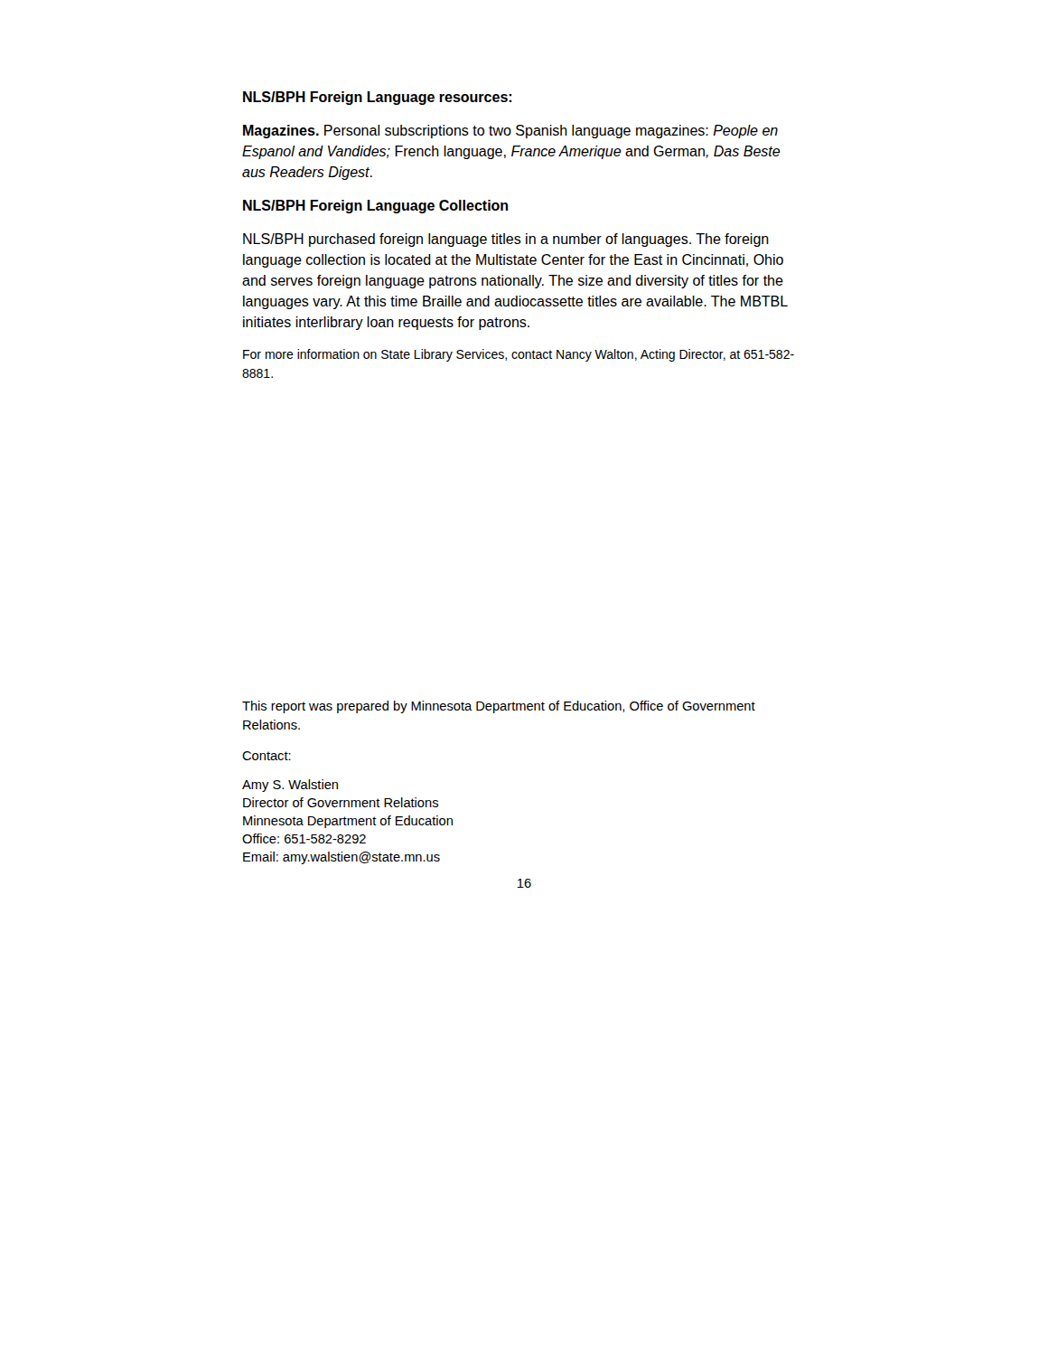NLS/BPH Foreign Language resources:
Magazines. Personal subscriptions to two Spanish language magazines: People en Espanol and Vandides; French language, France Amerique and German, Das Beste aus Readers Digest.
NLS/BPH Foreign Language Collection
NLS/BPH purchased foreign language titles in a number of languages. The foreign language collection is located at the Multistate Center for the East in Cincinnati, Ohio and serves foreign language patrons nationally. The size and diversity of titles for the languages vary. At this time Braille and audiocassette titles are available. The MBTBL initiates interlibrary loan requests for patrons.
For more information on State Library Services, contact Nancy Walton, Acting Director, at 651-582-8881.
This report was prepared by Minnesota Department of Education, Office of Government Relations.
Contact:
Amy S. Walstien
Director of Government Relations
Minnesota Department of Education
Office: 651-582-8292
Email: amy.walstien@state.mn.us
16